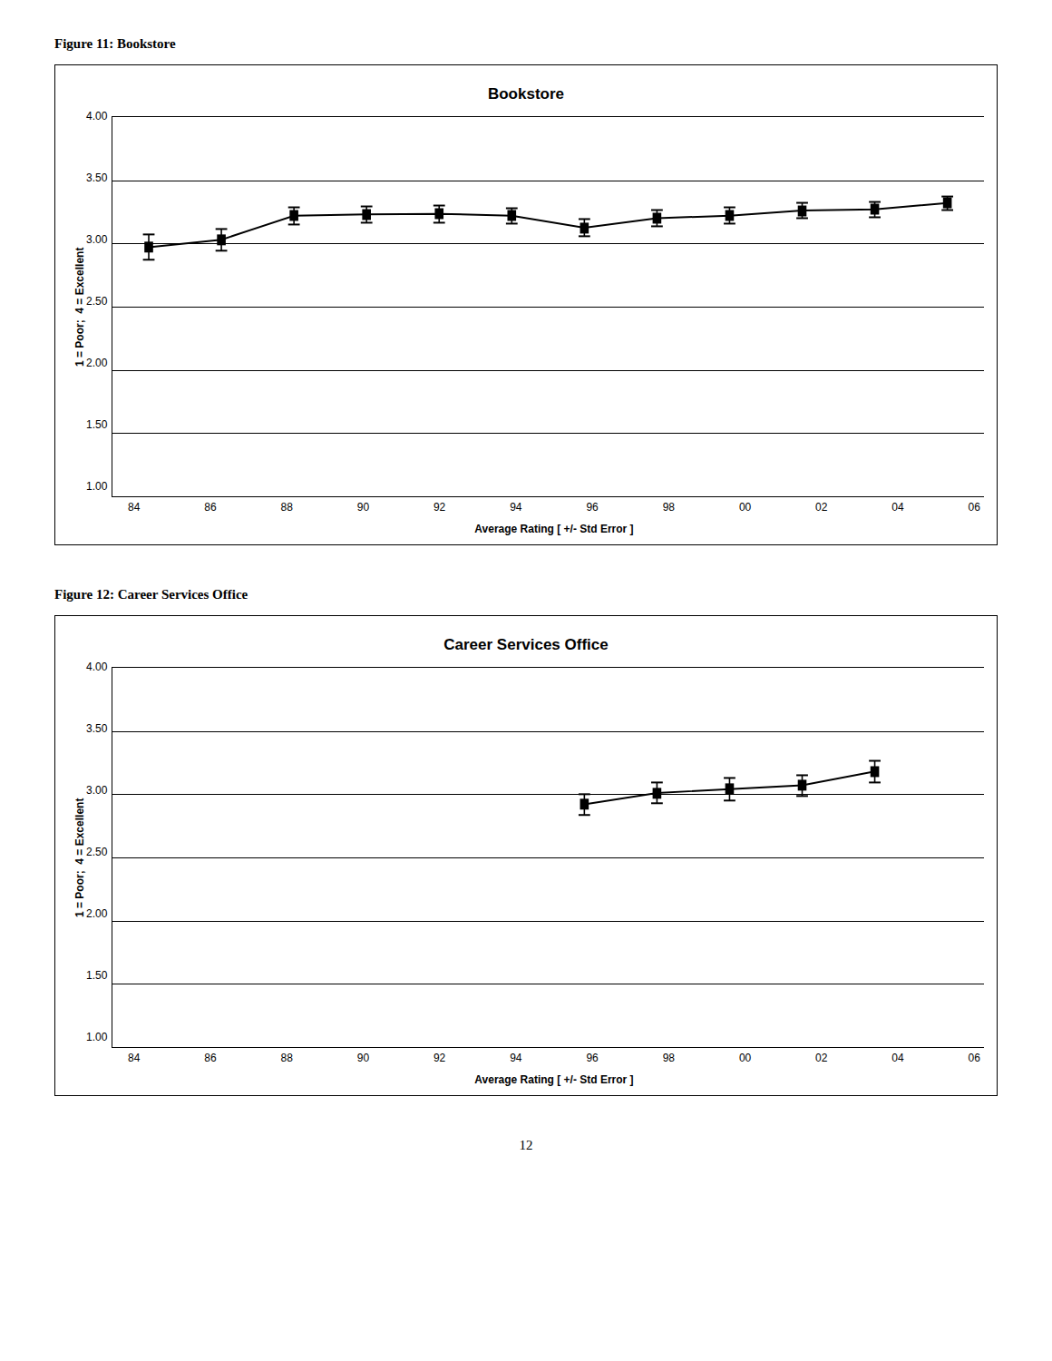Figure 11: Bookstore
Bookstore
1 = Poor; 4 = Excellent
4.00 3.50 3.00 2.50 2.00 1.50 1.00
848688909294969800020406
Average Rating [ +/- Std Error ]
Figure 12: Career Services Office
Career Services Office
1 = Poor; 4 = Excellent
4.00 3.50 3.00 2.50 2.00 1.50 1.00
848688909294969800020406
Average Rating [ +/- Std Error ]
12